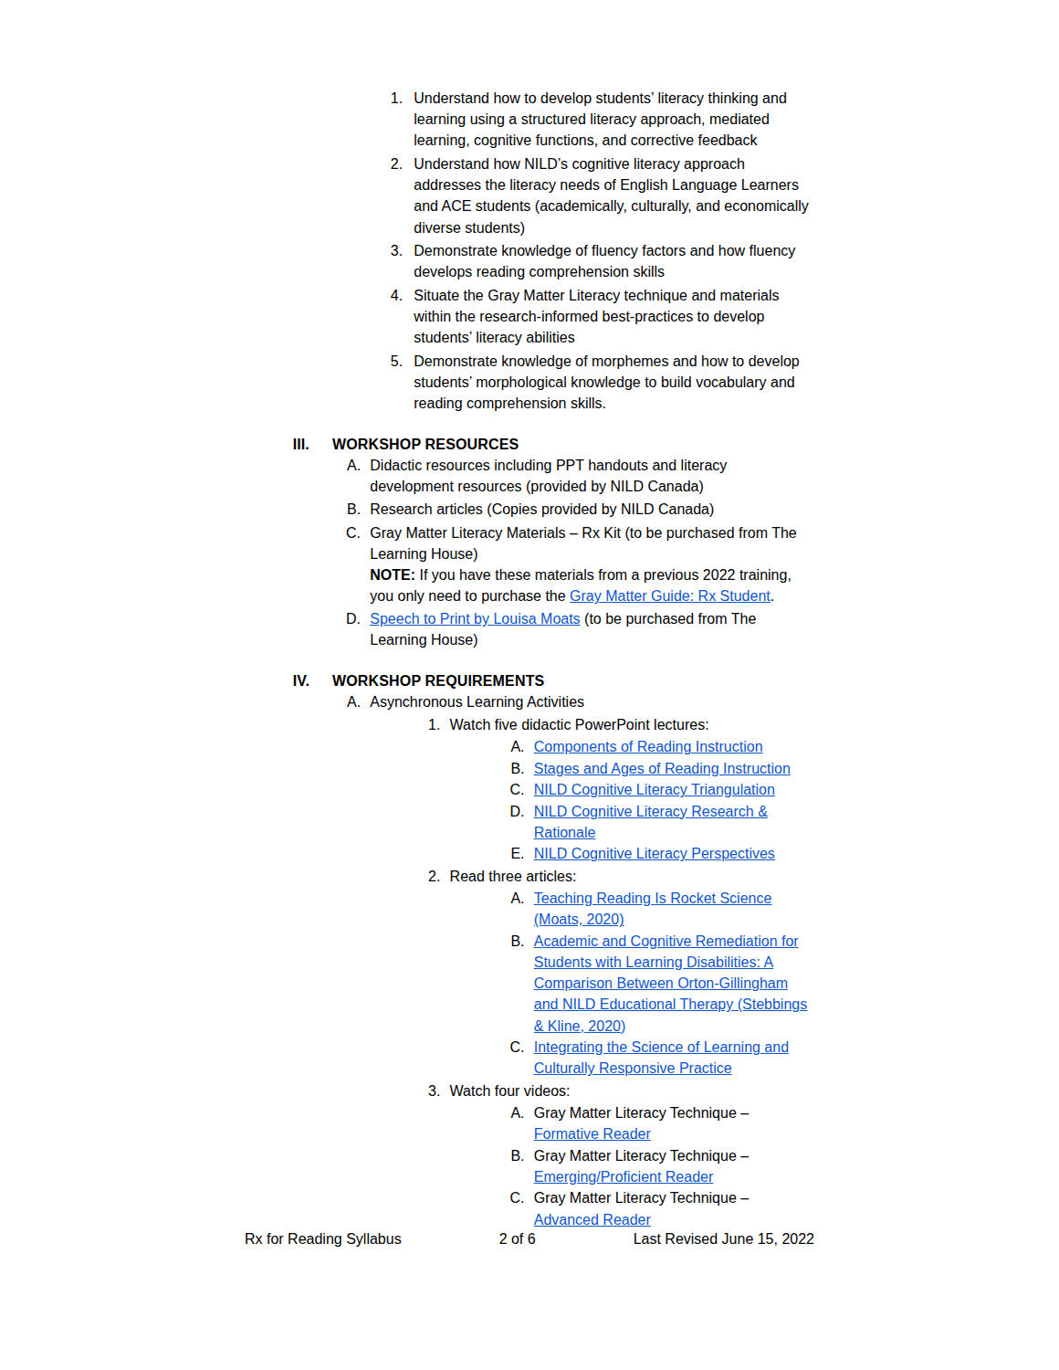Understand how to develop students’ literacy thinking and learning using a structured literacy approach, mediated learning, cognitive functions, and corrective feedback
Understand how NILD’s cognitive literacy approach addresses the literacy needs of English Language Learners and ACE students (academically, culturally, and economically diverse students)
Demonstrate knowledge of fluency factors and how fluency develops reading comprehension skills
Situate the Gray Matter Literacy technique and materials within the research-informed best-practices to develop students’ literacy abilities
Demonstrate knowledge of morphemes and how to develop students’ morphological knowledge to build vocabulary and reading comprehension skills.
III. WORKSHOP RESOURCES
Didactic resources including PPT handouts and literacy development resources (provided by NILD Canada)
Research articles (Copies provided by NILD Canada)
Gray Matter Literacy Materials – Rx Kit (to be purchased from The Learning House)
NOTE: If you have these materials from a previous 2022 training, you only need to purchase the Gray Matter Guide: Rx Student.
Speech to Print by Louisa Moats (to be purchased from The Learning House)
IV. WORKSHOP REQUIREMENTS
Asynchronous Learning Activities
Watch five didactic PowerPoint lectures:
Components of Reading Instruction
Stages and Ages of Reading Instruction
NILD Cognitive Literacy Triangulation
NILD Cognitive Literacy Research & Rationale
NILD Cognitive Literacy Perspectives
Read three articles:
Teaching Reading Is Rocket Science (Moats, 2020)
Academic and Cognitive Remediation for Students with Learning Disabilities: A Comparison Between Orton-Gillingham and NILD Educational Therapy (Stebbings & Kline, 2020)
Integrating the Science of Learning and Culturally Responsive Practice
Watch four videos:
Gray Matter Literacy Technique – Formative Reader
Gray Matter Literacy Technique – Emerging/Proficient Reader
Gray Matter Literacy Technique – Advanced Reader
Rx for Reading Syllabus 2 of 6 Last Revised June 15, 2022